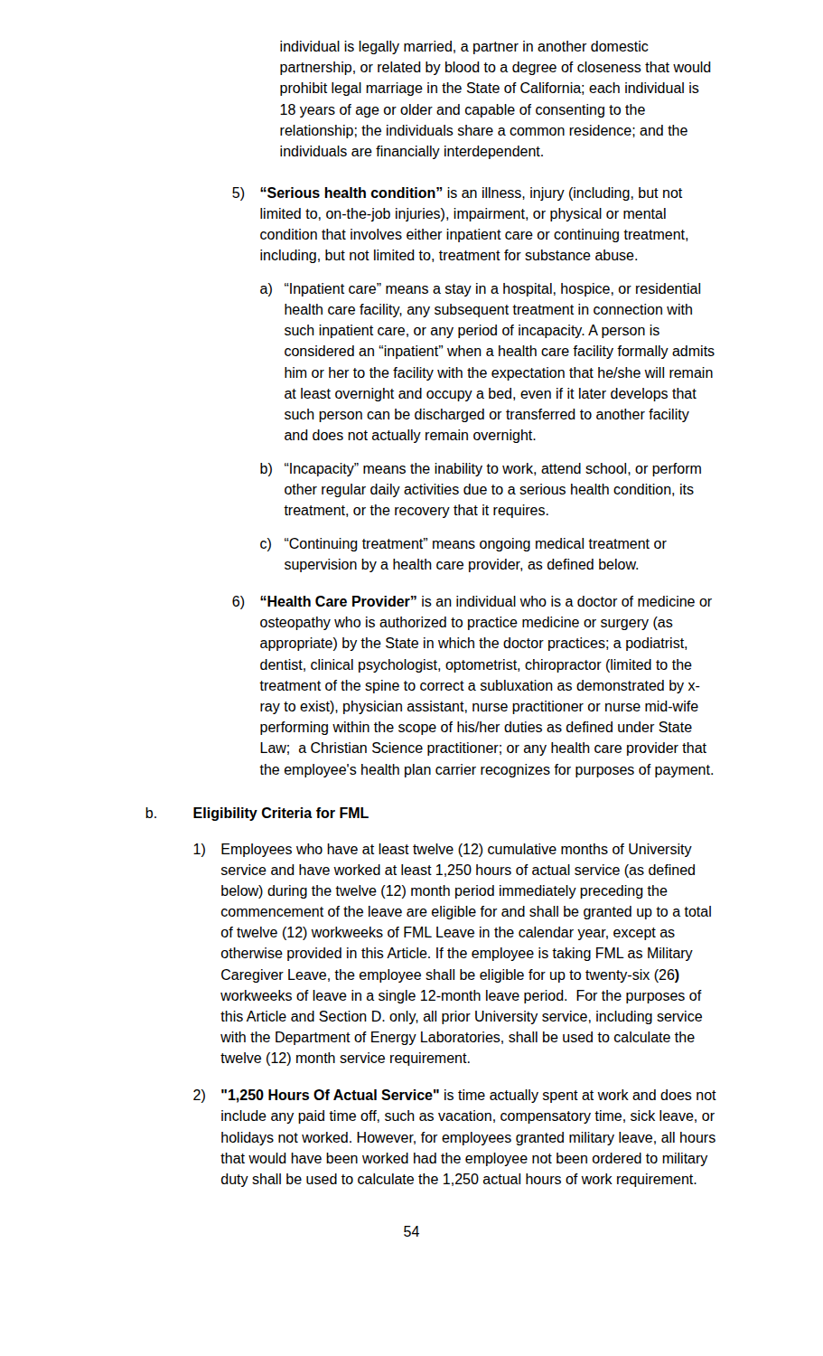individual is legally married, a partner in another domestic partnership, or related by blood to a degree of closeness that would prohibit legal marriage in the State of California; each individual is 18 years of age or older and capable of consenting to the relationship; the individuals share a common residence; and the individuals are financially interdependent.
5) “Serious health condition” is an illness, injury (including, but not limited to, on-the-job injuries), impairment, or physical or mental condition that involves either inpatient care or continuing treatment, including, but not limited to, treatment for substance abuse.
a) “Inpatient care” means a stay in a hospital, hospice, or residential health care facility, any subsequent treatment in connection with such inpatient care, or any period of incapacity. A person is considered an “inpatient” when a health care facility formally admits him or her to the facility with the expectation that he/she will remain at least overnight and occupy a bed, even if it later develops that such person can be discharged or transferred to another facility and does not actually remain overnight.
b) “Incapacity” means the inability to work, attend school, or perform other regular daily activities due to a serious health condition, its treatment, or the recovery that it requires.
c) “Continuing treatment” means ongoing medical treatment or supervision by a health care provider, as defined below.
6) “Health Care Provider” is an individual who is a doctor of medicine or osteopathy who is authorized to practice medicine or surgery (as appropriate) by the State in which the doctor practices; a podiatrist, dentist, clinical psychologist, optometrist, chiropractor (limited to the treatment of the spine to correct a subluxation as demonstrated by x-ray to exist), physician assistant, nurse practitioner or nurse mid-wife performing within the scope of his/her duties as defined under State Law; a Christian Science practitioner; or any health care provider that the employee's health plan carrier recognizes for purposes of payment.
b. Eligibility Criteria for FML
1) Employees who have at least twelve (12) cumulative months of University service and have worked at least 1,250 hours of actual service (as defined below) during the twelve (12) month period immediately preceding the commencement of the leave are eligible for and shall be granted up to a total of twelve (12) workweeks of FML Leave in the calendar year, except as otherwise provided in this Article. If the employee is taking FML as Military Caregiver Leave, the employee shall be eligible for up to twenty-six (26) workweeks of leave in a single 12-month leave period. For the purposes of this Article and Section D. only, all prior University service, including service with the Department of Energy Laboratories, shall be used to calculate the twelve (12) month service requirement.
2) "1,250 Hours Of Actual Service" is time actually spent at work and does not include any paid time off, such as vacation, compensatory time, sick leave, or holidays not worked. However, for employees granted military leave, all hours that would have been worked had the employee not been ordered to military duty shall be used to calculate the 1,250 actual hours of work requirement.
54